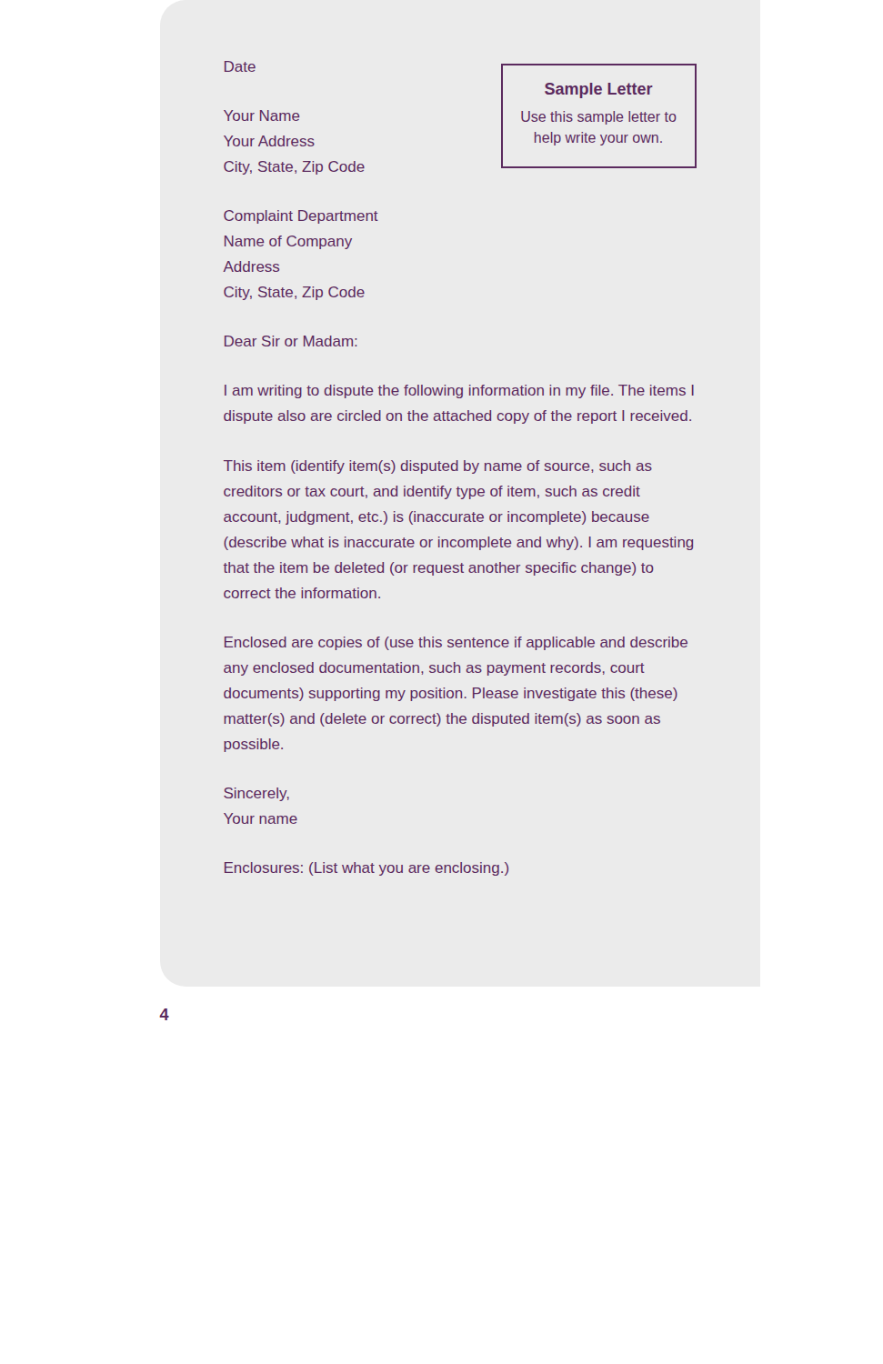Sample Letter
Use this sample letter to help write your own.
Date
Your Name
Your Address
City, State, Zip Code
Complaint Department
Name of Company
Address
City, State, Zip Code
Dear Sir or Madam:
I am writing to dispute the following information in my file. The items I dispute also are circled on the attached copy of the report I received.
This item (identify item(s) disputed by name of source, such as creditors or tax court, and identify type of item, such as credit account, judgment, etc.) is (inaccurate or incomplete) because (describe what is inaccurate or incomplete and why). I am requesting that the item be deleted (or request another specific change) to correct the information.
Enclosed are copies of (use this sentence if applicable and describe any enclosed documentation, such as payment records, court documents) supporting my position. Please investigate this (these) matter(s) and (delete or correct) the disputed item(s) as soon as possible.
Sincerely,
Your name
Enclosures: (List what you are enclosing.)
4